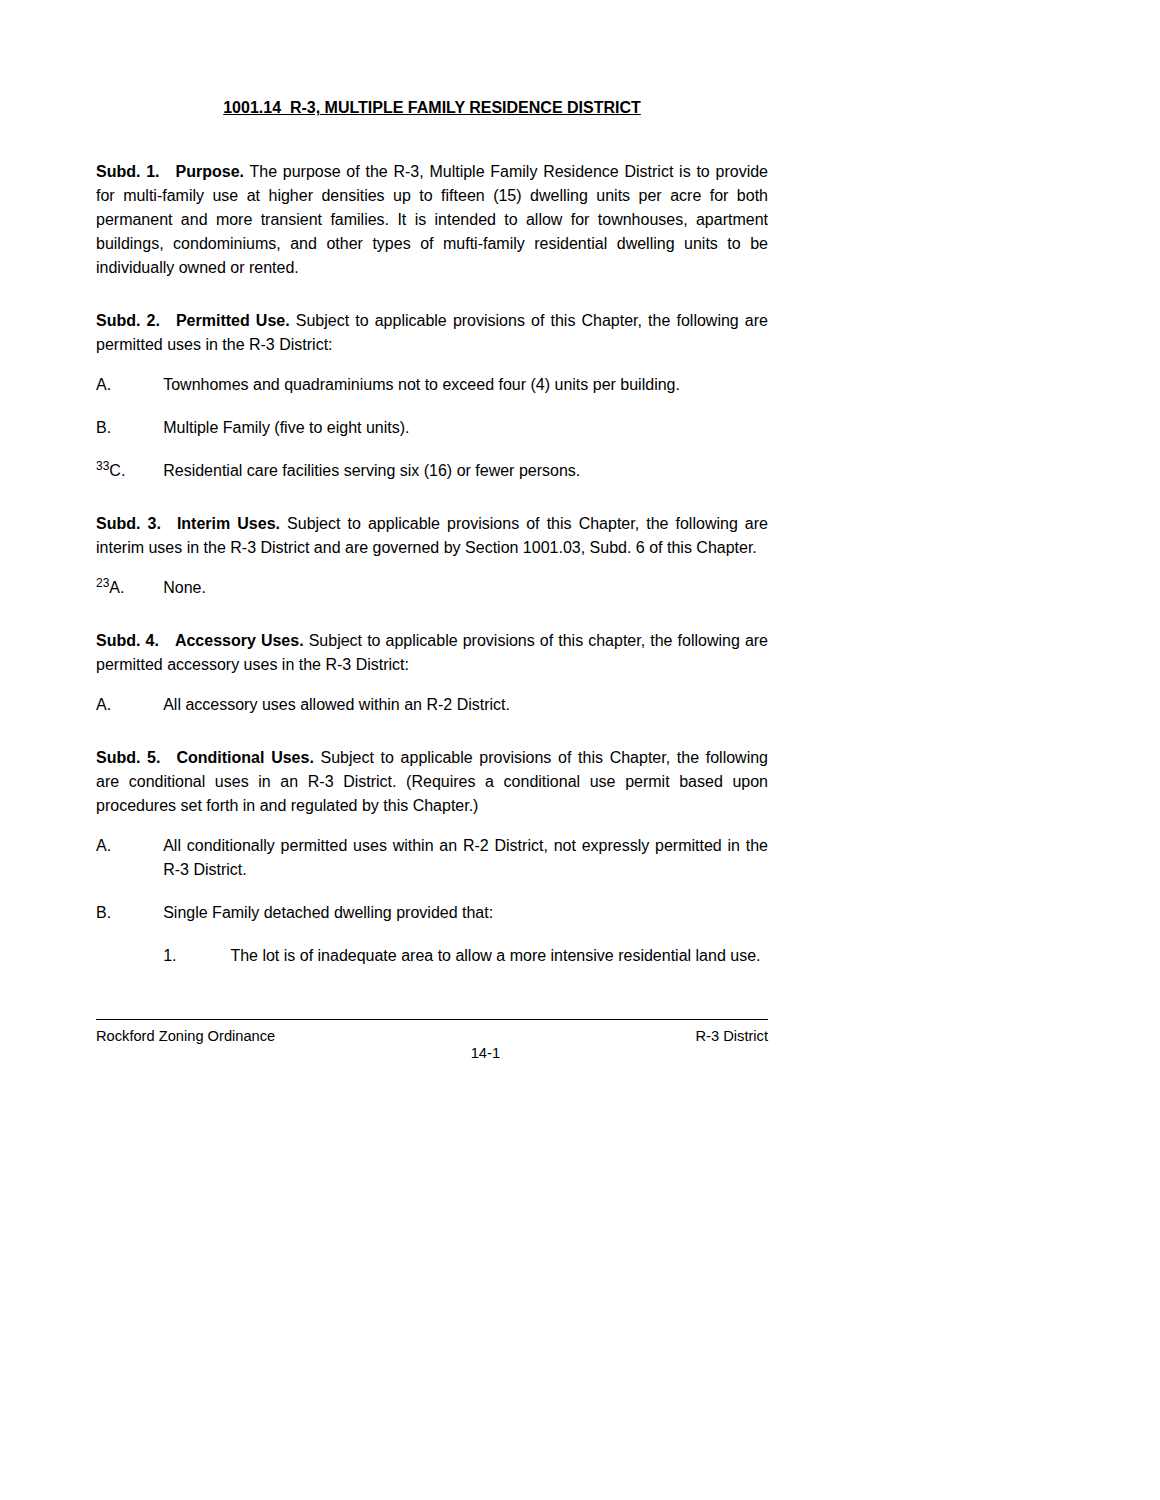1001.14 R-3, MULTIPLE FAMILY RESIDENCE DISTRICT
Subd. 1. Purpose. The purpose of the R-3, Multiple Family Residence District is to provide for multi-family use at higher densities up to fifteen (15) dwelling units per acre for both permanent and more transient families. It is intended to allow for townhouses, apartment buildings, condominiums, and other types of mufti-family residential dwelling units to be individually owned or rented.
Subd. 2. Permitted Use. Subject to applicable provisions of this Chapter, the following are permitted uses in the R-3 District:
A.
Townhomes and quadraminiums not to exceed four (4) units per building.
B.
Multiple Family (five to eight units).
33C.
Residential care facilities serving six (16) or fewer persons.
Subd. 3. Interim Uses. Subject to applicable provisions of this Chapter, the following are interim uses in the R-3 District and are governed by Section 1001.03, Subd. 6 of this Chapter.
23A.
None.
Subd. 4. Accessory Uses. Subject to applicable provisions of this chapter, the following are permitted accessory uses in the R-3 District:
A.
All accessory uses allowed within an R-2 District.
Subd. 5. Conditional Uses. Subject to applicable provisions of this Chapter, the following are conditional uses in an R-3 District. (Requires a conditional use permit based upon procedures set forth in and regulated by this Chapter.)
A.
All conditionally permitted uses within an R-2 District, not expressly permitted in the R-3 District.
B.
Single Family detached dwelling provided that:
1.
The lot is of inadequate area to allow a more intensive residential land use.
Rockford Zoning Ordinance
14-1
R-3 District